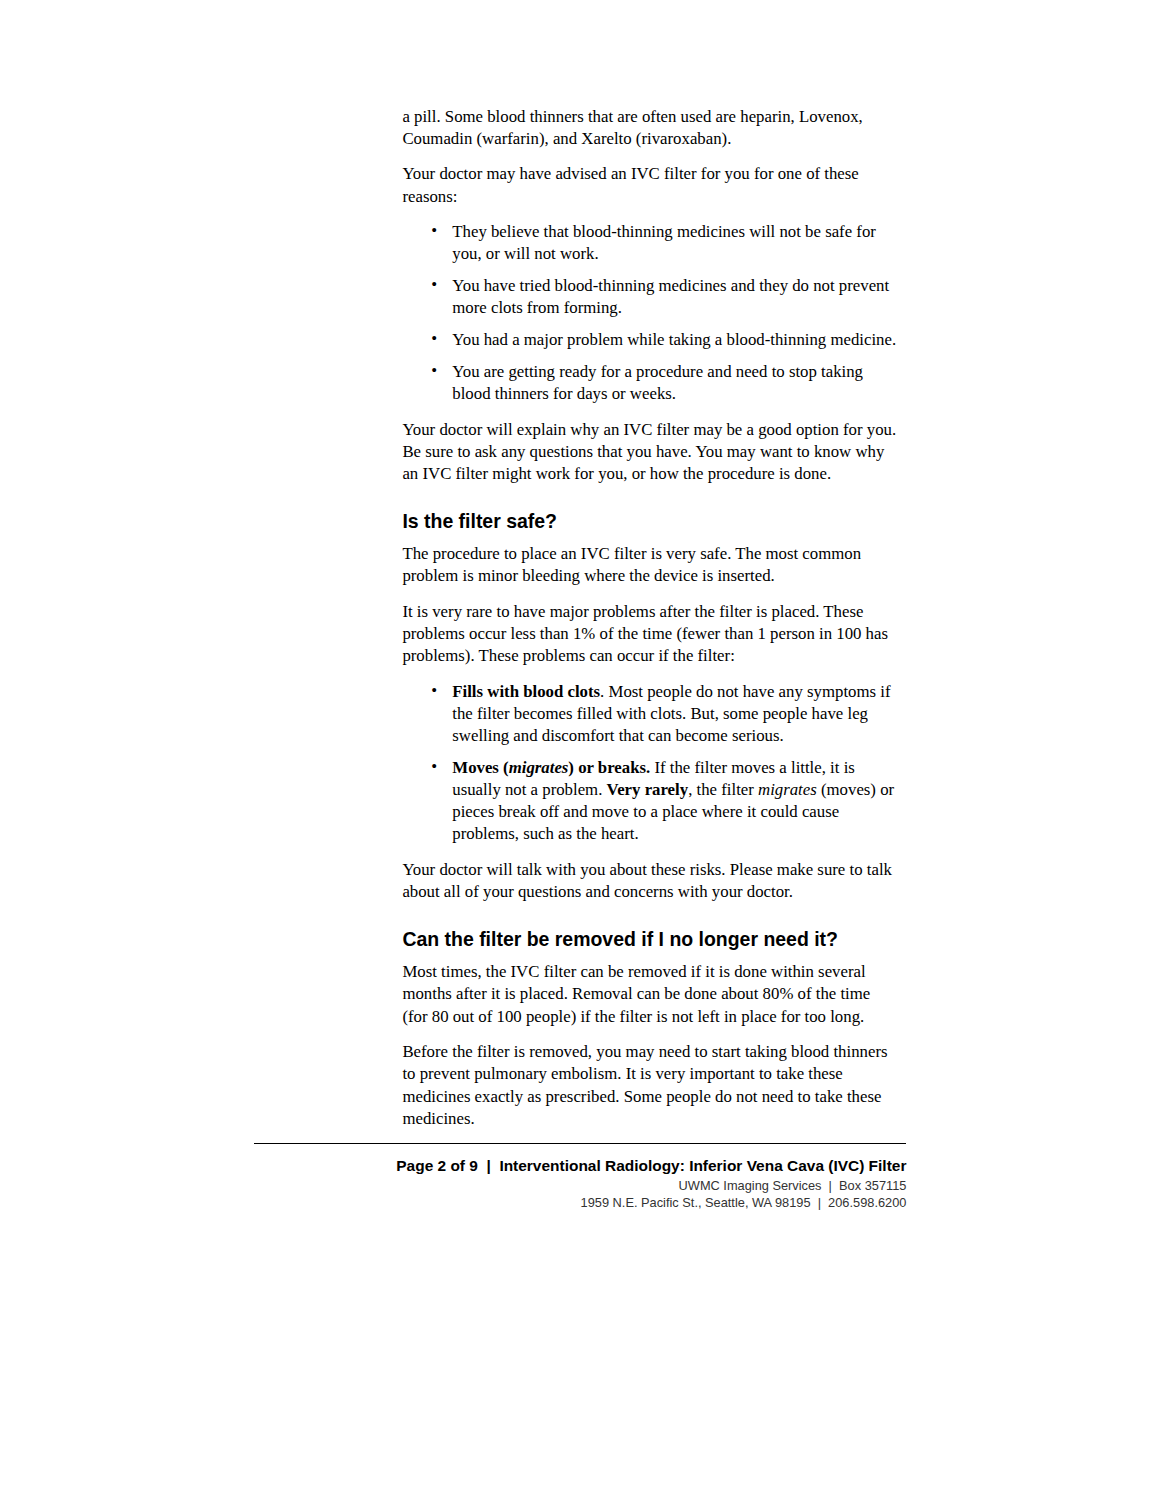a pill. Some blood thinners that are often used are heparin, Lovenox, Coumadin (warfarin), and Xarelto (rivaroxaban).
Your doctor may have advised an IVC filter for you for one of these reasons:
They believe that blood-thinning medicines will not be safe for you, or will not work.
You have tried blood-thinning medicines and they do not prevent more clots from forming.
You had a major problem while taking a blood-thinning medicine.
You are getting ready for a procedure and need to stop taking blood thinners for days or weeks.
Your doctor will explain why an IVC filter may be a good option for you. Be sure to ask any questions that you have. You may want to know why an IVC filter might work for you, or how the procedure is done.
Is the filter safe?
The procedure to place an IVC filter is very safe. The most common problem is minor bleeding where the device is inserted.
It is very rare to have major problems after the filter is placed. These problems occur less than 1% of the time (fewer than 1 person in 100 has problems). These problems can occur if the filter:
Fills with blood clots. Most people do not have any symptoms if the filter becomes filled with clots. But, some people have leg swelling and discomfort that can become serious.
Moves (migrates) or breaks. If the filter moves a little, it is usually not a problem. Very rarely, the filter migrates (moves) or pieces break off and move to a place where it could cause problems, such as the heart.
Your doctor will talk with you about these risks. Please make sure to talk about all of your questions and concerns with your doctor.
Can the filter be removed if I no longer need it?
Most times, the IVC filter can be removed if it is done within several months after it is placed. Removal can be done about 80% of the time (for 80 out of 100 people) if the filter is not left in place for too long.
Before the filter is removed, you may need to start taking blood thinners to prevent pulmonary embolism. It is very important to take these medicines exactly as prescribed. Some people do not need to take these medicines.
Page 2 of 9 | Interventional Radiology: Inferior Vena Cava (IVC) Filter
UWMC Imaging Services | Box 357115
1959 N.E. Pacific St., Seattle, WA 98195 | 206.598.6200